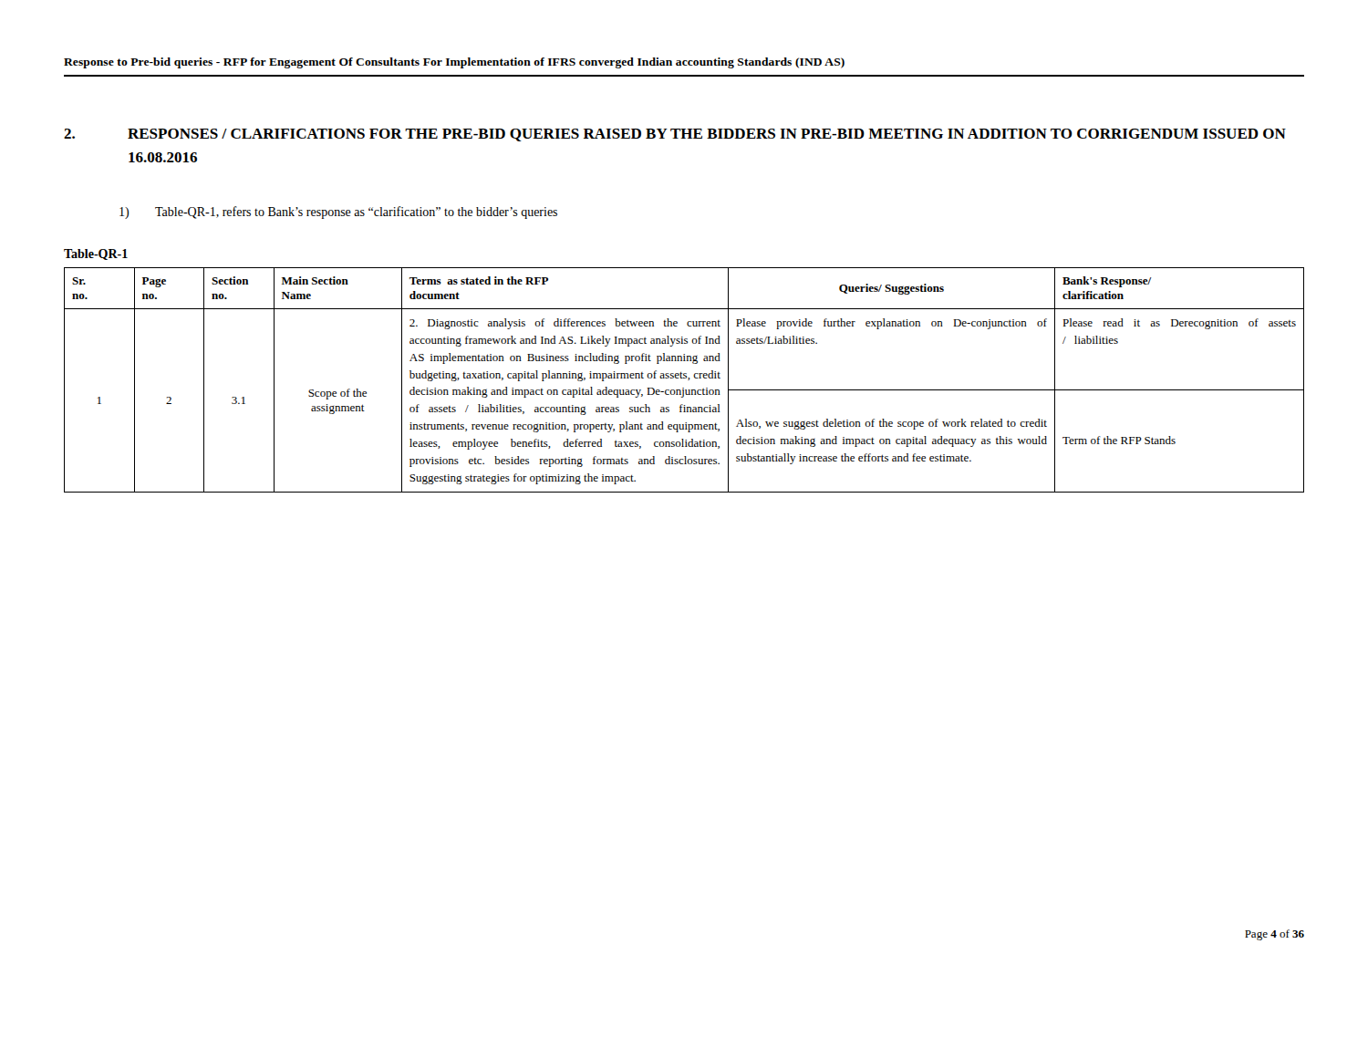Response to Pre-bid queries - RFP for Engagement Of Consultants For Implementation of IFRS converged Indian accounting Standards (IND AS)
2. RESPONSES / CLARIFICATIONS FOR THE PRE-BID QUERIES RAISED BY THE BIDDERS IN PRE-BID MEETING IN ADDITION TO CORRIGENDUM ISSUED ON 16.08.2016
1) Table-QR-1, refers to Bank’s response as “clarification” to the bidder’s queries
Table-QR-1
| Sr. no. | Page no. | Section no. | Main Section Name | Terms as stated in the RFP document | Queries/ Suggestions | Bank's Response/ clarification |
| --- | --- | --- | --- | --- | --- | --- |
| 1 | 2 | 3.1 | Scope of the assignment | 2. Diagnostic analysis of differences between the current accounting framework and Ind AS. Likely Impact analysis of Ind AS implementation on Business including profit planning and budgeting, taxation, capital planning, impairment of assets, credit decision making and impact on capital adequacy, De-conjunction of assets / liabilities, accounting areas such as financial instruments, revenue recognition, property, plant and equipment, leases, employee benefits, deferred taxes, consolidation, provisions etc. besides reporting formats and disclosures. Suggesting strategies for optimizing the impact. | Please provide further explanation on De-conjunction of assets/Liabilities. | Please read it as Derecognition of assets / liabilities |
| Also, we suggest deletion of the scope of work related to credit decision making and impact on capital adequacy as this would substantially increase the efforts and fee estimate. | Term of the RFP Stands |
Page 4 of 36